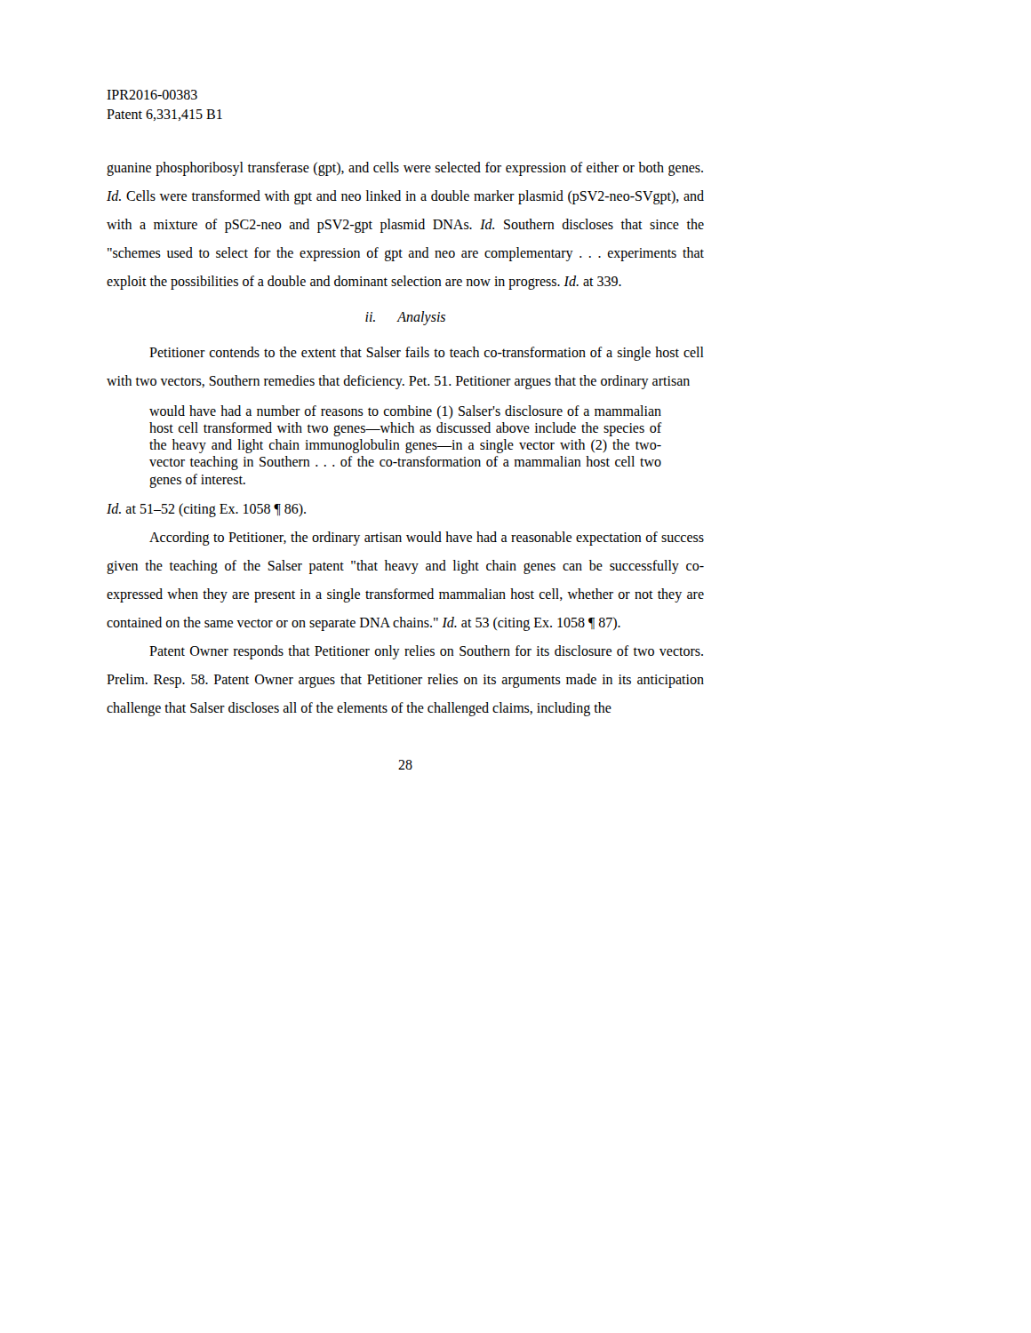IPR2016-00383
Patent 6,331,415 B1
guanine phosphoribosyl transferase (gpt), and cells were selected for expression of either or both genes. Id. Cells were transformed with gpt and neo linked in a double marker plasmid (pSV2-neo-SVgpt), and with a mixture of pSC2-neo and pSV2-gpt plasmid DNAs. Id. Southern discloses that since the "schemes used to select for the expression of gpt and neo are complementary . . . experiments that exploit the possibilities of a double and dominant selection are now in progress. Id. at 339.
ii. Analysis
Petitioner contends to the extent that Salser fails to teach co-transformation of a single host cell with two vectors, Southern remedies that deficiency. Pet. 51. Petitioner argues that the ordinary artisan
would have had a number of reasons to combine (1) Salser's disclosure of a mammalian host cell transformed with two genes—which as discussed above include the species of the heavy and light chain immunoglobulin genes—in a single vector with (2) the two-vector teaching in Southern . . . of the co-transformation of a mammalian host cell two genes of interest.
Id. at 51–52 (citing Ex. 1058 ¶ 86).
According to Petitioner, the ordinary artisan would have had a reasonable expectation of success given the teaching of the Salser patent "that heavy and light chain genes can be successfully co-expressed when they are present in a single transformed mammalian host cell, whether or not they are contained on the same vector or on separate DNA chains." Id. at 53 (citing Ex. 1058 ¶ 87).
Patent Owner responds that Petitioner only relies on Southern for its disclosure of two vectors. Prelim. Resp. 58. Patent Owner argues that Petitioner relies on its arguments made in its anticipation challenge that Salser discloses all of the elements of the challenged claims, including the
28